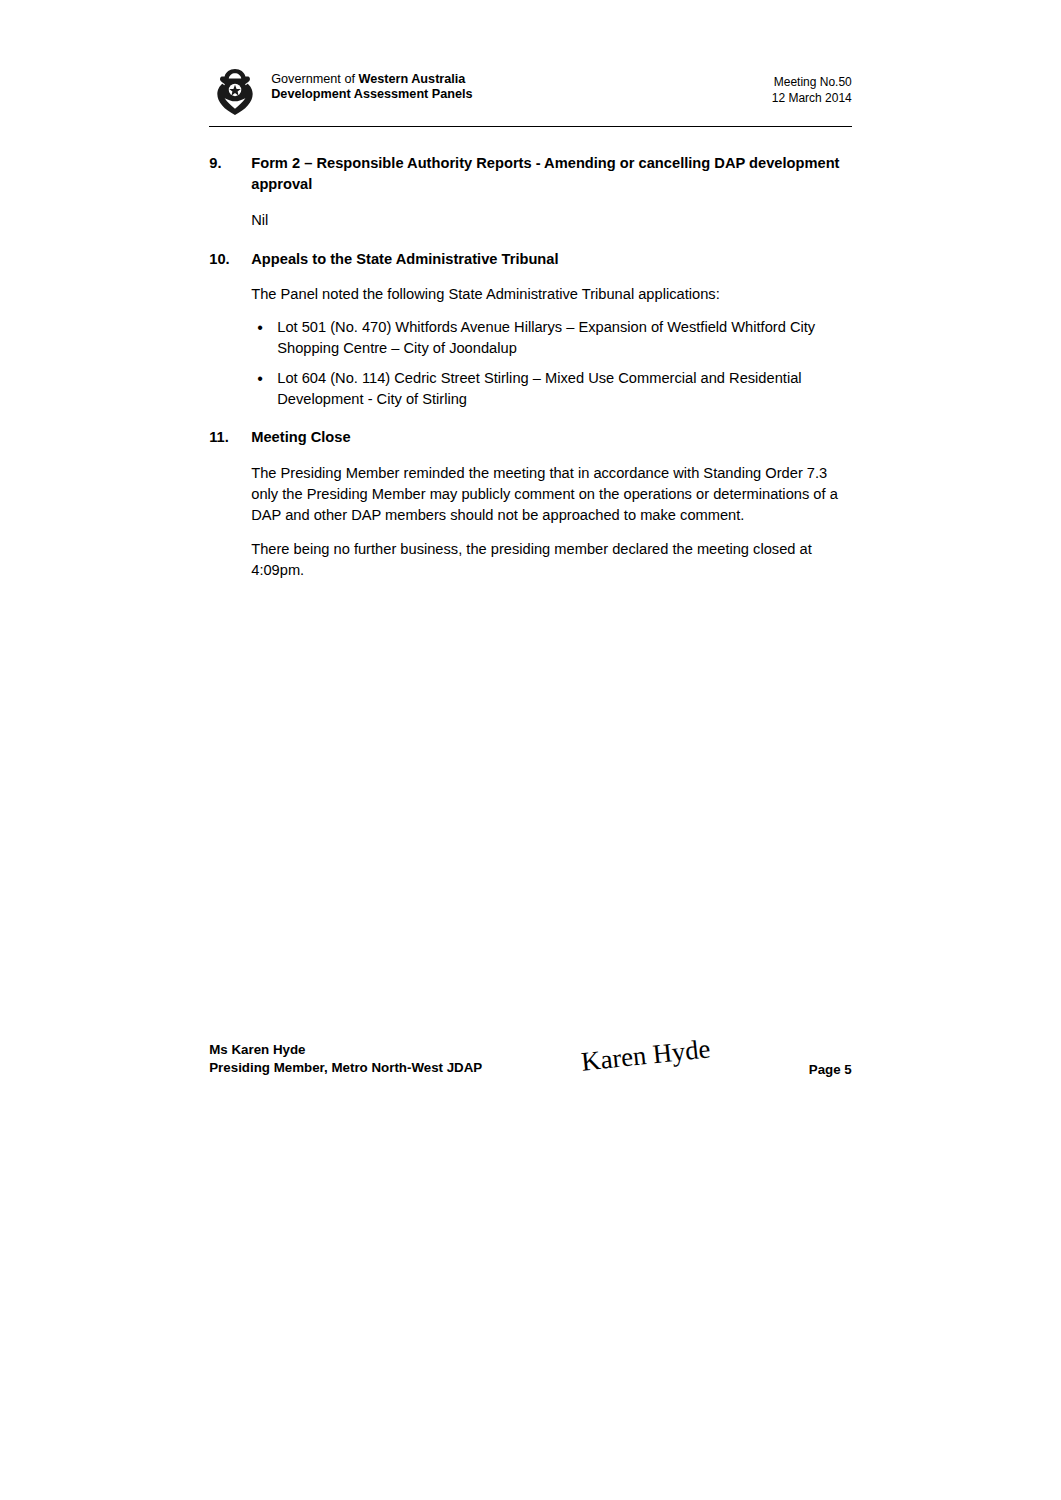Government of Western Australia
Development Assessment Panels
Meeting No.50
12 March 2014
9.
Form 2 – Responsible Authority Reports - Amending or cancelling DAP development approval
Nil
10.
Appeals to the State Administrative Tribunal
The Panel noted the following State Administrative Tribunal applications:
Lot 501 (No. 470) Whitfords Avenue Hillarys – Expansion of Westfield Whitford City Shopping Centre – City of Joondalup
Lot 604 (No. 114) Cedric Street Stirling – Mixed Use Commercial and Residential Development - City of Stirling
11.
Meeting Close
The Presiding Member reminded the meeting that in accordance with Standing Order 7.3 only the Presiding Member may publicly comment on the operations or determinations of a DAP and other DAP members should not be approached to make comment.
There being no further business, the presiding member declared the meeting closed at 4:09pm.
Ms Karen Hyde
Presiding Member, Metro North-West JDAP
Karen Hyde
Page 5